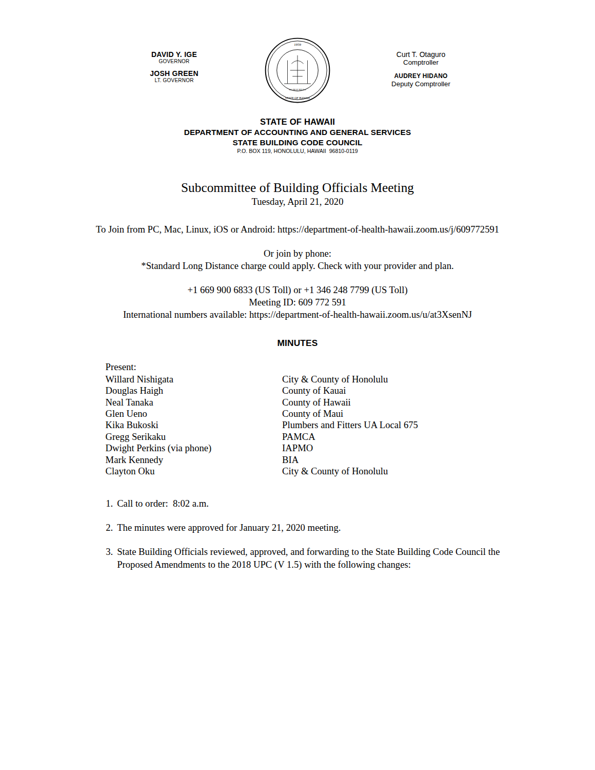DAVID Y. IGE
GOVERNOR
JOSH GREEN
LT. GOVERNOR
Curt T. Otaguro
Comptroller
AUDREY HIDANO
Deputy Comptroller
STATE OF HAWAII
DEPARTMENT OF ACCOUNTING AND GENERAL SERVICES
STATE BUILDING CODE COUNCIL
P.O. BOX 119, HONOLULU, HAWAII 96810-0119
Subcommittee of Building Officials Meeting
Tuesday, April 21, 2020
To Join from PC, Mac, Linux, iOS or Android: https://department-of-health-hawaii.zoom.us/j/609772591
Or join by phone:
*Standard Long Distance charge could apply. Check with your provider and plan.
+1 669 900 6833 (US Toll) or +1 346 248 7799 (US Toll)
Meeting ID: 609 772 591
International numbers available: https://department-of-health-hawaii.zoom.us/u/at3XsenNJ
MINUTES
Present:
| Willard Nishigata | City & County of Honolulu |
| Douglas Haigh | County of Kauai |
| Neal Tanaka | County of Hawaii |
| Glen Ueno | County of Maui |
| Kika Bukoski | Plumbers and Fitters UA Local 675 |
| Gregg Serikaku | PAMCA |
| Dwight Perkins (via phone) | IAPMO |
| Mark Kennedy | BIA |
| Clayton Oku | City & County of Honolulu |
Call to order: 8:02 a.m.
The minutes were approved for January 21, 2020 meeting.
State Building Officials reviewed, approved, and forwarding to the State Building Code Council the Proposed Amendments to the 2018 UPC (V 1.5) with the following changes: